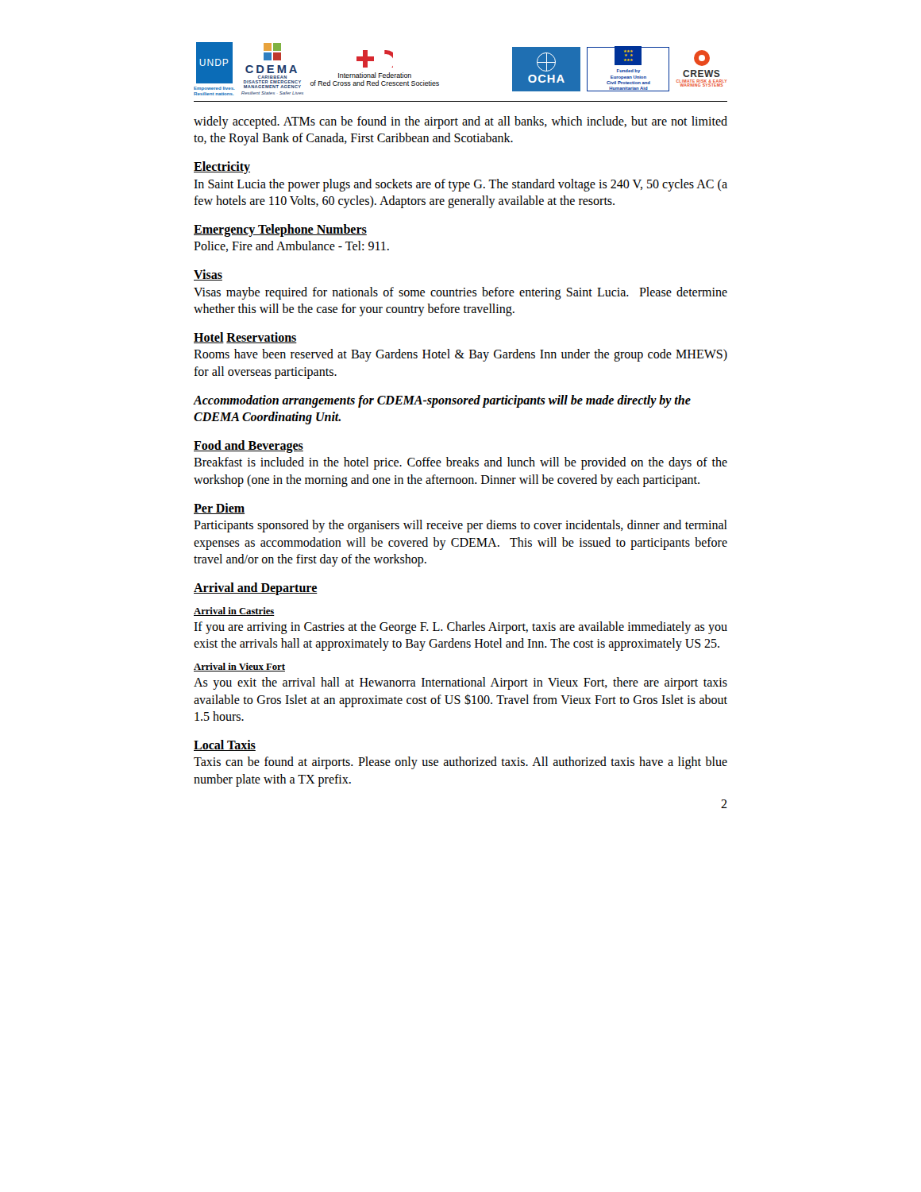UNDP
Empowered lives.
Resilient nations.
CDEMA
CARIBBEAN
DISASTER EMERGENCY
MANAGEMENT AGENCY
Resilient States · Safer Lives
International Federation
of Red Cross and Red Crescent Societies
OCHA
★★★
★ ★
★★★
Funded by
European Union
Civil Protection and
Humanitarian Aid
CREWS
CLIMATE RISK & EARLY
WARNING SYSTEMS
widely accepted. ATMs can be found in the airport and at all banks, which include, but are not limited to, the Royal Bank of Canada, First Caribbean and Scotiabank.
Electricity
In Saint Lucia the power plugs and sockets are of type G. The standard voltage is 240 V, 50 cycles AC (a few hotels are 110 Volts, 60 cycles). Adaptors are generally available at the resorts.
Emergency Telephone Numbers
Police, Fire and Ambulance - Tel: 911.
Visas
Visas maybe required for nationals of some countries before entering Saint Lucia. Please determine whether this will be the case for your country before travelling.
Hotel Reservations
Rooms have been reserved at Bay Gardens Hotel & Bay Gardens Inn under the group code MHEWS) for all overseas participants.
Accommodation arrangements for CDEMA-sponsored participants will be made directly by the CDEMA Coordinating Unit.
Food and Beverages
Breakfast is included in the hotel price. Coffee breaks and lunch will be provided on the days of the workshop (one in the morning and one in the afternoon. Dinner will be covered by each participant.
Per Diem
Participants sponsored by the organisers will receive per diems to cover incidentals, dinner and terminal expenses as accommodation will be covered by CDEMA. This will be issued to participants before travel and/or on the first day of the workshop.
Arrival and Departure
Arrival in Castries
If you are arriving in Castries at the George F. L. Charles Airport, taxis are available immediately as you exist the arrivals hall at approximately to Bay Gardens Hotel and Inn. The cost is approximately US 25.
Arrival in Vieux Fort
As you exit the arrival hall at Hewanorra International Airport in Vieux Fort, there are airport taxis available to Gros Islet at an approximate cost of US $100. Travel from Vieux Fort to Gros Islet is about 1.5 hours.
Local Taxis
Taxis can be found at airports. Please only use authorized taxis. All authorized taxis have a light blue number plate with a TX prefix.
2